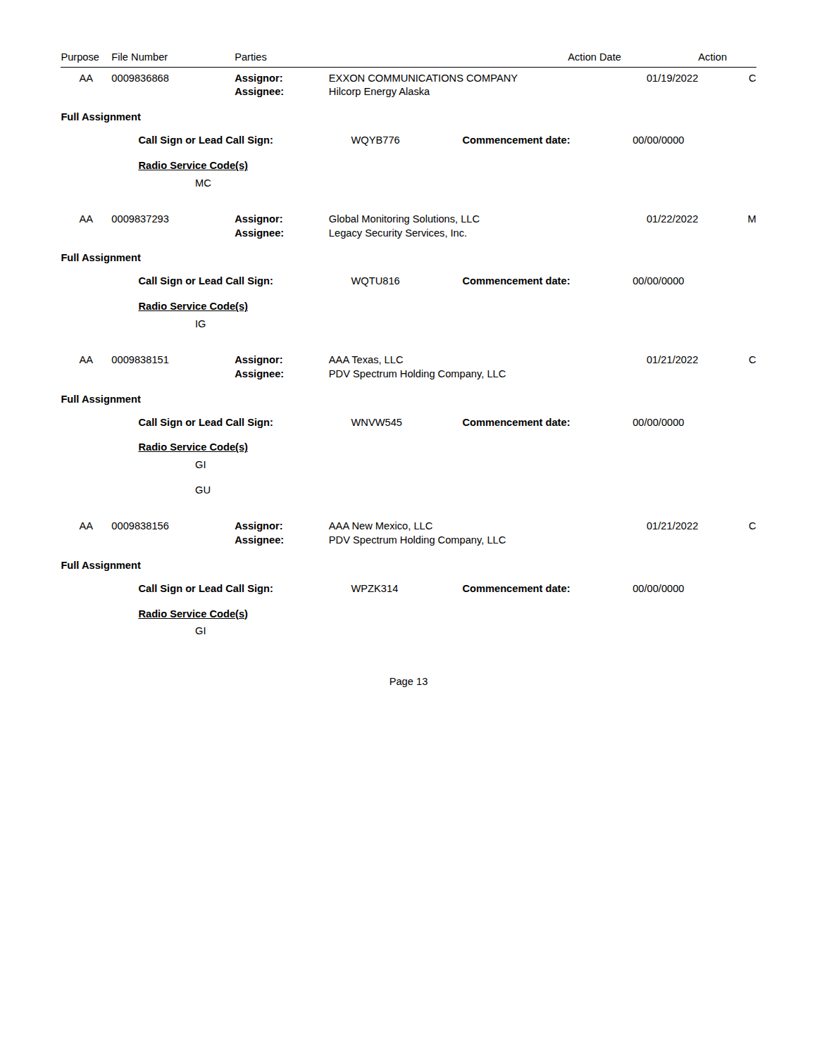| Purpose | File Number | Parties | Action Date | Action |
| --- | --- | --- | --- | --- |
| AA | 0009836868 | Assignor: | EXXON COMMUNICATIONS COMPANY | 01/19/2022 | C |
| | | Assignee: | Hilcorp Energy Alaska | | |
Full Assignment
| Call Sign or Lead Call Sign: | WQYB776 | Commencement date: | 00/00/0000 |
Radio Service Code(s)
MC
| AA | 0009837293 | Assignor: | Global Monitoring Solutions, LLC | 01/22/2022 | M |
| | | Assignee: | Legacy Security Services, Inc. | | |
Full Assignment
| Call Sign or Lead Call Sign: | WQTU816 | Commencement date: | 00/00/0000 |
Radio Service Code(s)
IG
| AA | 0009838151 | Assignor: | AAA Texas, LLC | 01/21/2022 | C |
| | | Assignee: | PDV Spectrum Holding Company, LLC | | |
Full Assignment
| Call Sign or Lead Call Sign: | WNVW545 | Commencement date: | 00/00/0000 |
Radio Service Code(s)
GI
GU
| AA | 0009838156 | Assignor: | AAA New Mexico, LLC | 01/21/2022 | C |
| | | Assignee: | PDV Spectrum Holding Company, LLC | | |
Full Assignment
| Call Sign or Lead Call Sign: | WPZK314 | Commencement date: | 00/00/0000 |
Radio Service Code(s)
GI
Page 13